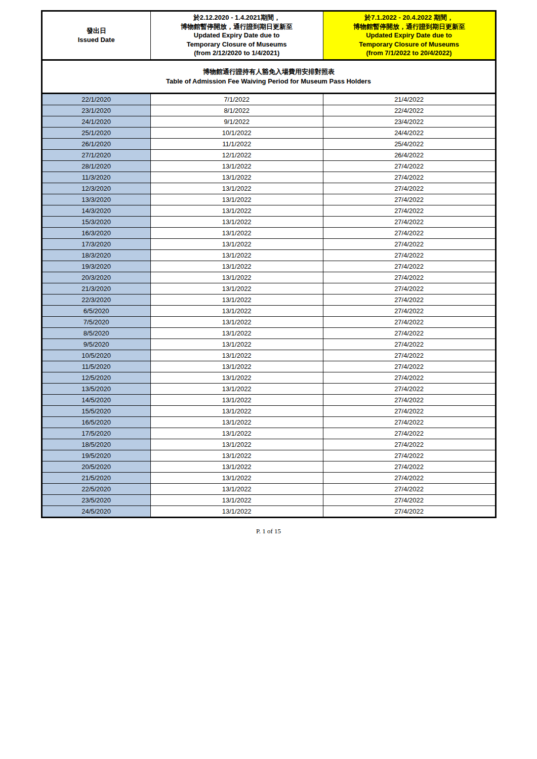| 博物館通行證持有人豁免入場費用安排對照表 Table of Admission Fee Waiving Period for Museum Pass Holders |
| 發出日 Issued Date | 於2.12.2020 - 1.4.2021期間， 博物館暫停開放，通行證到期日更新至 Updated Expiry Date due to Temporary Closure of Museums (from 2/12/2020 to 1/4/2021) | 於7.1.2022 - 20.4.2022 期間， 博物館暫停開放，通行證到期日更新至 Updated Expiry Date due to Temporary Closure of Museums (from 7/1/2022 to 20/4/2022) |
| 22/1/2020 | 7/1/2022 | 21/4/2022 |
| 23/1/2020 | 8/1/2022 | 22/4/2022 |
| 24/1/2020 | 9/1/2022 | 23/4/2022 |
| 25/1/2020 | 10/1/2022 | 24/4/2022 |
| 26/1/2020 | 11/1/2022 | 25/4/2022 |
| 27/1/2020 | 12/1/2022 | 26/4/2022 |
| 28/1/2020 | 13/1/2022 | 27/4/2022 |
| 11/3/2020 | 13/1/2022 | 27/4/2022 |
| 12/3/2020 | 13/1/2022 | 27/4/2022 |
| 13/3/2020 | 13/1/2022 | 27/4/2022 |
| 14/3/2020 | 13/1/2022 | 27/4/2022 |
| 15/3/2020 | 13/1/2022 | 27/4/2022 |
| 16/3/2020 | 13/1/2022 | 27/4/2022 |
| 17/3/2020 | 13/1/2022 | 27/4/2022 |
| 18/3/2020 | 13/1/2022 | 27/4/2022 |
| 19/3/2020 | 13/1/2022 | 27/4/2022 |
| 20/3/2020 | 13/1/2022 | 27/4/2022 |
| 21/3/2020 | 13/1/2022 | 27/4/2022 |
| 22/3/2020 | 13/1/2022 | 27/4/2022 |
| 6/5/2020 | 13/1/2022 | 27/4/2022 |
| 7/5/2020 | 13/1/2022 | 27/4/2022 |
| 8/5/2020 | 13/1/2022 | 27/4/2022 |
| 9/5/2020 | 13/1/2022 | 27/4/2022 |
| 10/5/2020 | 13/1/2022 | 27/4/2022 |
| 11/5/2020 | 13/1/2022 | 27/4/2022 |
| 12/5/2020 | 13/1/2022 | 27/4/2022 |
| 13/5/2020 | 13/1/2022 | 27/4/2022 |
| 14/5/2020 | 13/1/2022 | 27/4/2022 |
| 15/5/2020 | 13/1/2022 | 27/4/2022 |
| 16/5/2020 | 13/1/2022 | 27/4/2022 |
| 17/5/2020 | 13/1/2022 | 27/4/2022 |
| 18/5/2020 | 13/1/2022 | 27/4/2022 |
| 19/5/2020 | 13/1/2022 | 27/4/2022 |
| 20/5/2020 | 13/1/2022 | 27/4/2022 |
| 21/5/2020 | 13/1/2022 | 27/4/2022 |
| 22/5/2020 | 13/1/2022 | 27/4/2022 |
| 23/5/2020 | 13/1/2022 | 27/4/2022 |
| 24/5/2020 | 13/1/2022 | 27/4/2022 |
P. 1 of 15